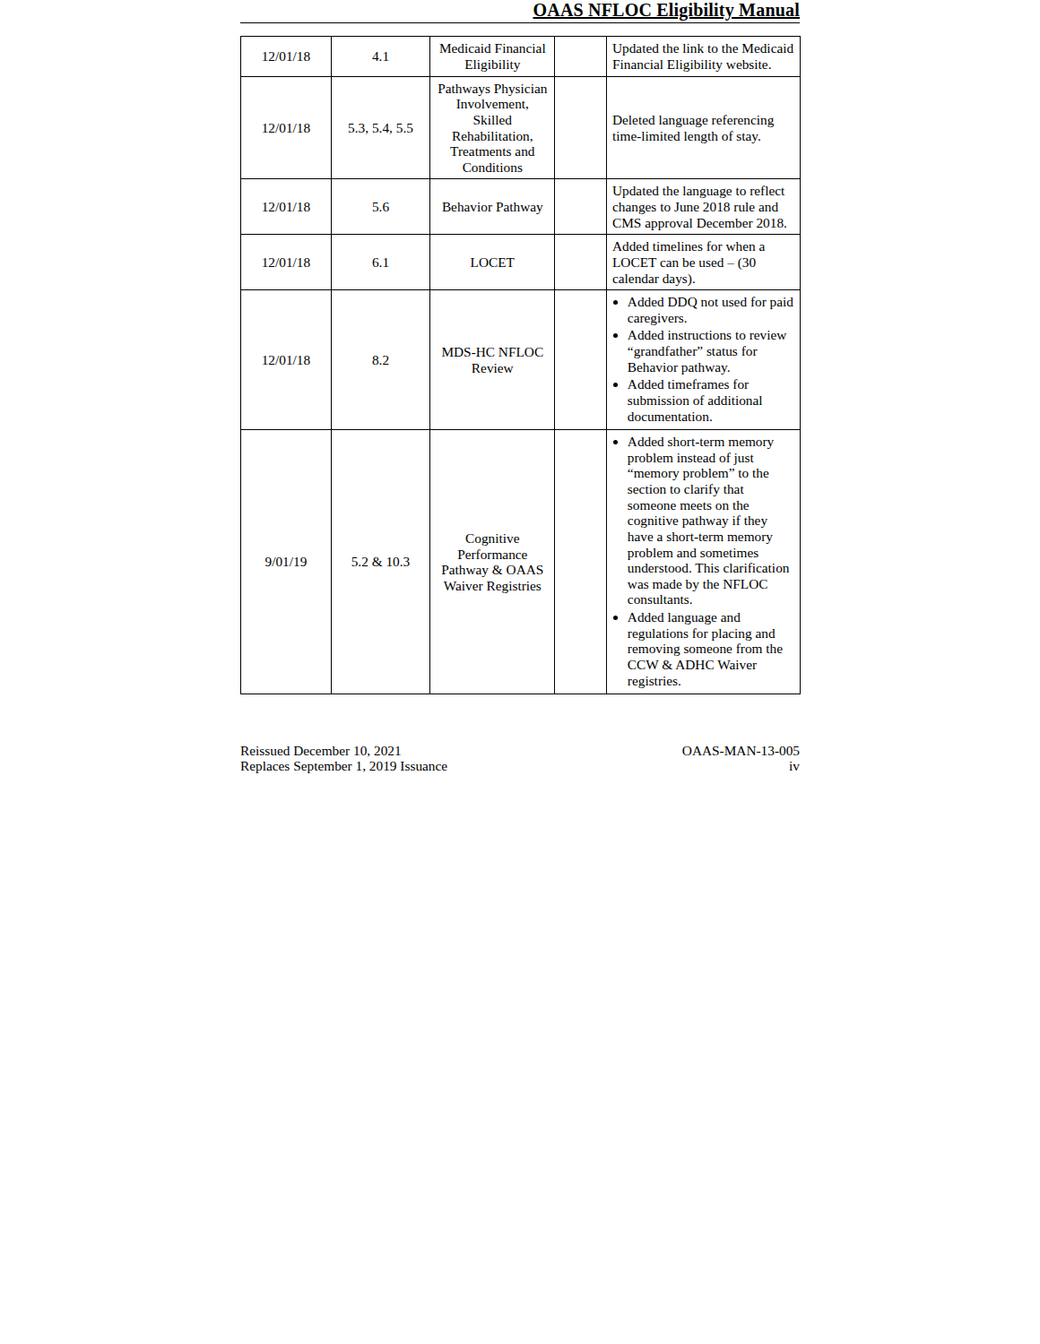OAAS NFLOC Eligibility Manual
| 12/01/18 | 4.1 | Medicaid Financial Eligibility | | Updated the link to the Medicaid Financial Eligibility website. |
| 12/01/18 | 5.3, 5.4, 5.5 | Pathways Physician Involvement, Skilled Rehabilitation, Treatments and Conditions | | Deleted language referencing time-limited length of stay. |
| 12/01/18 | 5.6 | Behavior Pathway | | Updated the language to reflect changes to June 2018 rule and CMS approval December 2018. |
| 12/01/18 | 6.1 | LOCET | | Added timelines for when a LOCET can be used – (30 calendar days). |
| 12/01/18 | 8.2 | MDS-HC NFLOC Review | | Added DDQ not used for paid caregivers. Added instructions to review “grandfather” status for Behavior pathway. Added timeframes for submission of additional documentation. |
| 9/01/19 | 5.2 & 10.3 | Cognitive Performance Pathway & OAAS Waiver Registries | | Added short-term memory problem instead of just “memory problem” to the section to clarify that someone meets on the cognitive pathway if they have a short-term memory problem and sometimes understood. This clarification was made by the NFLOC consultants. Added language and regulations for placing and removing someone from the CCW & ADHC Waiver registries. |
Reissued December 10, 2021
OAAS-MAN-13-005
Replaces September 1, 2019 Issuance
iv